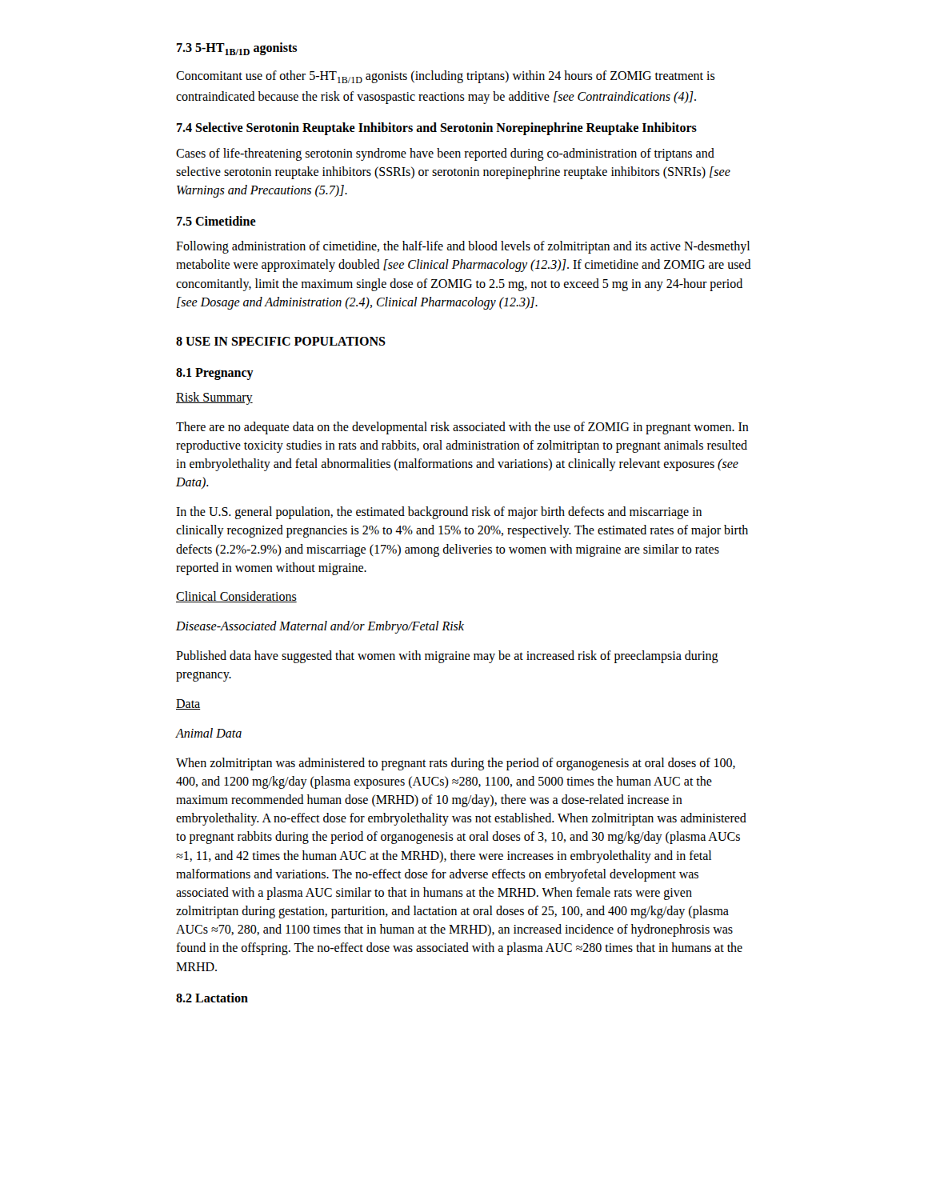7.3 5-HT1B/1D agonists
Concomitant use of other 5-HT1B/1D agonists (including triptans) within 24 hours of ZOMIG treatment is contraindicated because the risk of vasospastic reactions may be additive [see Contraindications (4)].
7.4 Selective Serotonin Reuptake Inhibitors and Serotonin Norepinephrine Reuptake Inhibitors
Cases of life-threatening serotonin syndrome have been reported during co-administration of triptans and selective serotonin reuptake inhibitors (SSRIs) or serotonin norepinephrine reuptake inhibitors (SNRIs) [see Warnings and Precautions (5.7)].
7.5 Cimetidine
Following administration of cimetidine, the half-life and blood levels of zolmitriptan and its active N-desmethyl metabolite were approximately doubled [see Clinical Pharmacology (12.3)]. If cimetidine and ZOMIG are used concomitantly, limit the maximum single dose of ZOMIG to 2.5 mg, not to exceed 5 mg in any 24-hour period [see Dosage and Administration (2.4), Clinical Pharmacology (12.3)].
8 USE IN SPECIFIC POPULATIONS
8.1 Pregnancy
Risk Summary
There are no adequate data on the developmental risk associated with the use of ZOMIG in pregnant women. In reproductive toxicity studies in rats and rabbits, oral administration of zolmitriptan to pregnant animals resulted in embryolethality and fetal abnormalities (malformations and variations) at clinically relevant exposures (see Data).
In the U.S. general population, the estimated background risk of major birth defects and miscarriage in clinically recognized pregnancies is 2% to 4% and 15% to 20%, respectively. The estimated rates of major birth defects (2.2%-2.9%) and miscarriage (17%) among deliveries to women with migraine are similar to rates reported in women without migraine.
Clinical Considerations
Disease-Associated Maternal and/or Embryo/Fetal Risk
Published data have suggested that women with migraine may be at increased risk of preeclampsia during pregnancy.
Data
Animal Data
When zolmitriptan was administered to pregnant rats during the period of organogenesis at oral doses of 100, 400, and 1200 mg/kg/day (plasma exposures (AUCs) ≈280, 1100, and 5000 times the human AUC at the maximum recommended human dose (MRHD) of 10 mg/day), there was a dose-related increase in embryolethality. A no-effect dose for embryolethality was not established. When zolmitriptan was administered to pregnant rabbits during the period of organogenesis at oral doses of 3, 10, and 30 mg/kg/day (plasma AUCs ≈1, 11, and 42 times the human AUC at the MRHD), there were increases in embryolethality and in fetal malformations and variations. The no-effect dose for adverse effects on embryofetal development was associated with a plasma AUC similar to that in humans at the MRHD. When female rats were given zolmitriptan during gestation, parturition, and lactation at oral doses of 25, 100, and 400 mg/kg/day (plasma AUCs ≈70, 280, and 1100 times that in human at the MRHD), an increased incidence of hydronephrosis was found in the offspring. The no-effect dose was associated with a plasma AUC ≈280 times that in humans at the MRHD.
8.2 Lactation